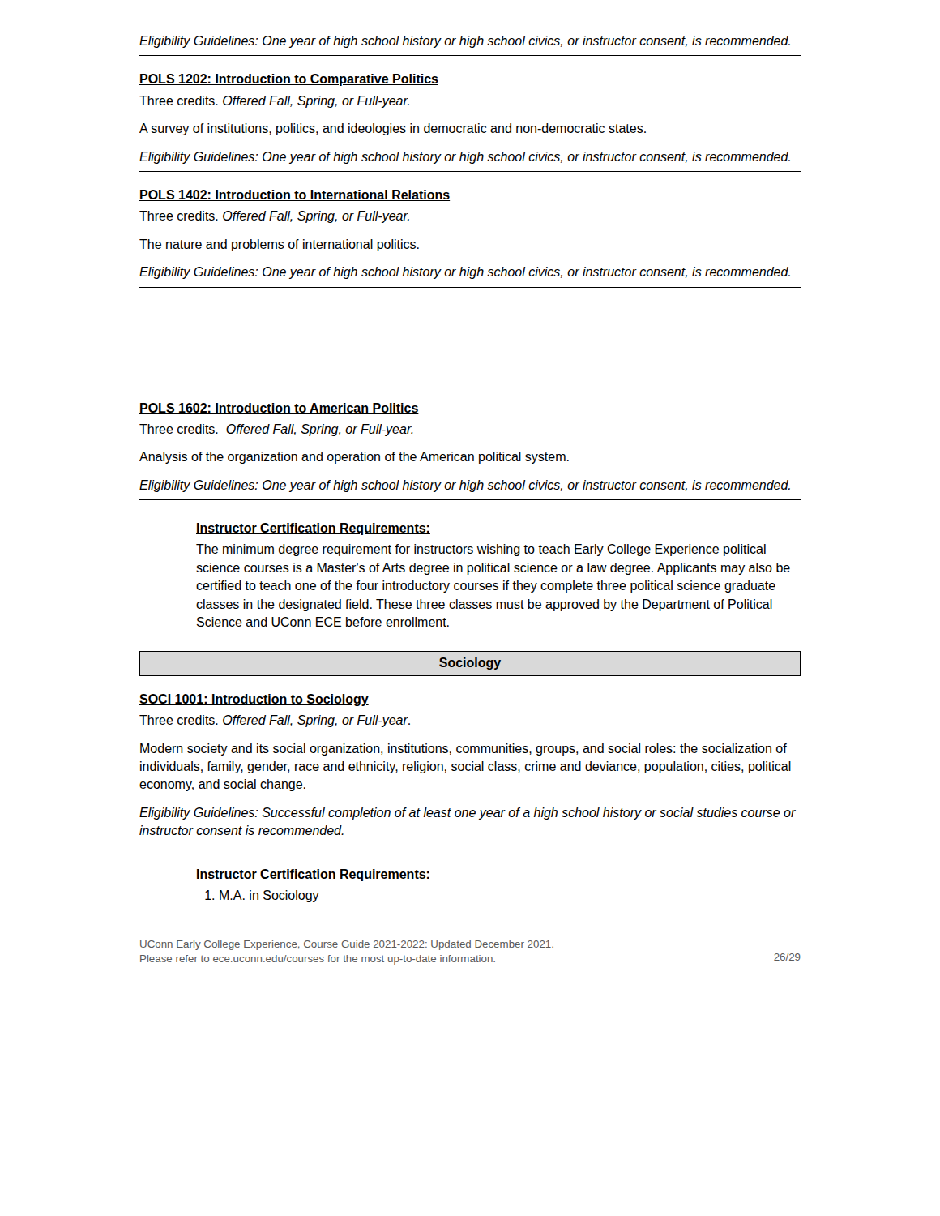Eligibility Guidelines: One year of high school history or high school civics, or instructor consent, is recommended.
POLS 1202: Introduction to Comparative Politics
Three credits. Offered Fall, Spring, or Full-year.
A survey of institutions, politics, and ideologies in democratic and non-democratic states.
Eligibility Guidelines: One year of high school history or high school civics, or instructor consent, is recommended.
POLS 1402: Introduction to International Relations
Three credits. Offered Fall, Spring, or Full-year.
The nature and problems of international politics.
Eligibility Guidelines: One year of high school history or high school civics, or instructor consent, is recommended.
POLS 1602: Introduction to American Politics
Three credits. Offered Fall, Spring, or Full-year.
Analysis of the organization and operation of the American political system.
Eligibility Guidelines: One year of high school history or high school civics, or instructor consent, is recommended.
Instructor Certification Requirements:
The minimum degree requirement for instructors wishing to teach Early College Experience political science courses is a Master's of Arts degree in political science or a law degree. Applicants may also be certified to teach one of the four introductory courses if they complete three political science graduate classes in the designated field. These three classes must be approved by the Department of Political Science and UConn ECE before enrollment.
Sociology
SOCI 1001: Introduction to Sociology
Three credits. Offered Fall, Spring, or Full-year.
Modern society and its social organization, institutions, communities, groups, and social roles: the socialization of individuals, family, gender, race and ethnicity, religion, social class, crime and deviance, population, cities, political economy, and social change.
Eligibility Guidelines: Successful completion of at least one year of a high school history or social studies course or instructor consent is recommended.
Instructor Certification Requirements:
M.A. in Sociology
UConn Early College Experience, Course Guide 2021-2022: Updated December 2021.
Please refer to ece.uconn.edu/courses for the most up-to-date information.
26/29